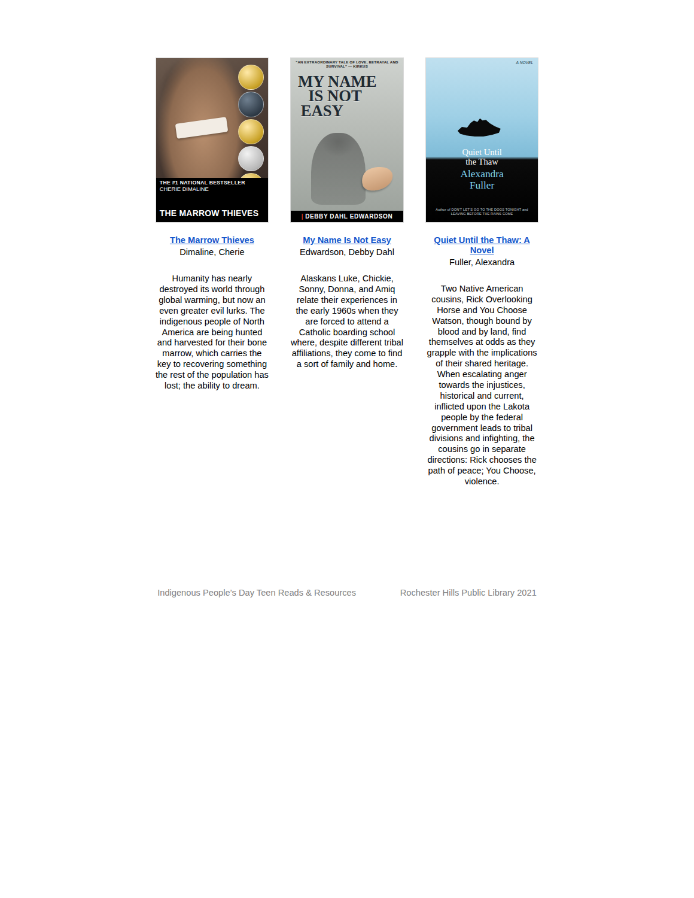THE #1 NATIONAL BESTSELLER
CHERIE DIMALINE
THE MARROW THIEVES
The Marrow Thieves
Dimaline, Cherie
Humanity has nearly destroyed its world through global warming, but now an even greater evil lurks. The indigenous people of North America are being hunted and harvested for their bone marrow, which carries the key to recovering something the rest of the population has lost; the ability to dream.
"AN EXTRAORDINARY TALE OF LOVE, BETRAYAL AND SURVIVAL" — KIRKUS
MY NAME
IS NOT
EASY
|DEBBY DAHL EDWARDSON
My Name Is Not Easy
Edwardson, Debby Dahl
Alaskans Luke, Chickie, Sonny, Donna, and Amiq relate their experiences in the early 1960s when they are forced to attend a Catholic boarding school where, despite different tribal affiliations, they come to find a sort of family and home.
A NOVEL
Quiet Until
the Thaw
Alexandra
Fuller
Author of DON'T LET'S GO TO THE DOGS TONIGHT and LEAVING BEFORE THE RAINS COME
Quiet Until the Thaw: A Novel
Fuller, Alexandra
Two Native American cousins, Rick Overlooking Horse and You Choose Watson, though bound by blood and by land, find themselves at odds as they grapple with the implications of their shared heritage. When escalating anger towards the injustices, historical and current, inflicted upon the Lakota people by the federal government leads to tribal divisions and infighting, the cousins go in separate directions: Rick chooses the path of peace; You Choose, violence.
Indigenous People’s Day Teen Reads & Resources
Rochester Hills Public Library 2021